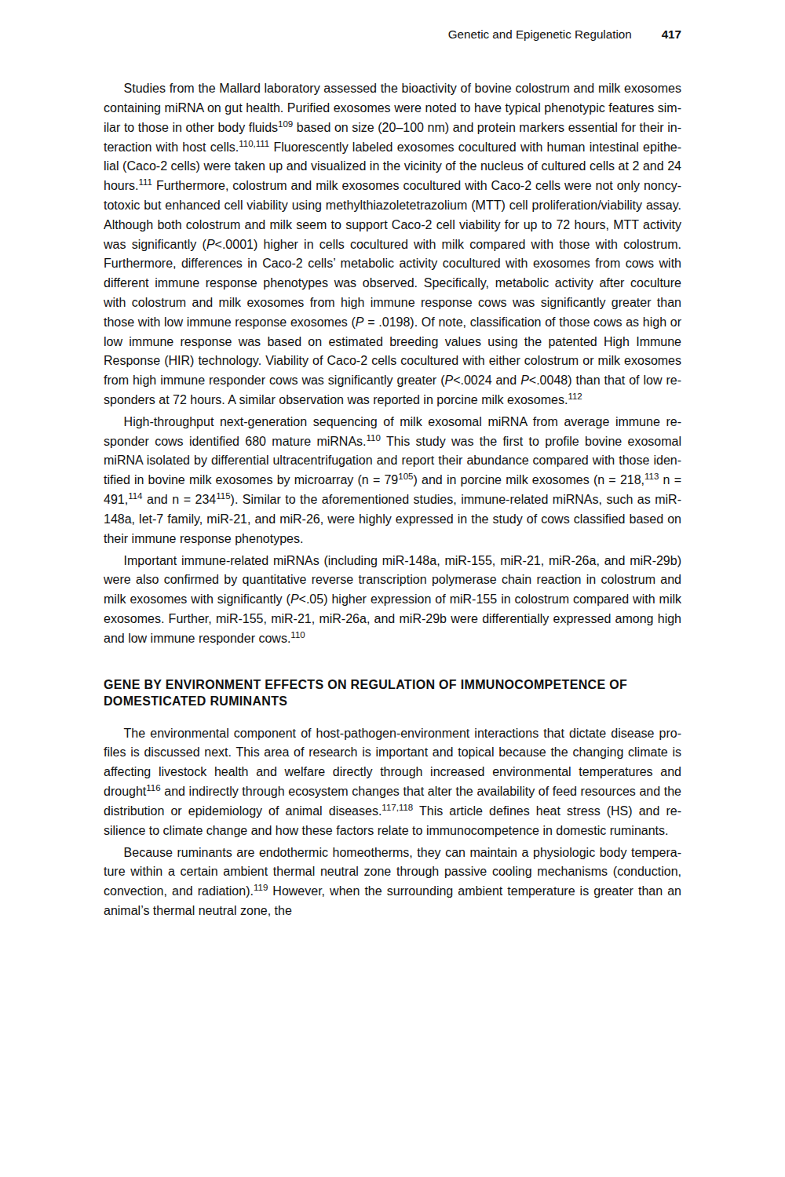Genetic and Epigenetic Regulation 417
Studies from the Mallard laboratory assessed the bioactivity of bovine colostrum and milk exosomes containing miRNA on gut health. Purified exosomes were noted to have typical phenotypic features similar to those in other body fluids109 based on size (20–100 nm) and protein markers essential for their interaction with host cells.110,111 Fluorescently labeled exosomes cocultured with human intestinal epithelial (Caco-2 cells) were taken up and visualized in the vicinity of the nucleus of cultured cells at 2 and 24 hours.111 Furthermore, colostrum and milk exosomes cocultured with Caco-2 cells were not only noncytotoxic but enhanced cell viability using methylthiazoletetrazolium (MTT) cell proliferation/viability assay. Although both colostrum and milk seem to support Caco-2 cell viability for up to 72 hours, MTT activity was significantly (P<.0001) higher in cells cocultured with milk compared with those with colostrum. Furthermore, differences in Caco-2 cells’ metabolic activity cocultured with exosomes from cows with different immune response phenotypes was observed. Specifically, metabolic activity after coculture with colostrum and milk exosomes from high immune response cows was significantly greater than those with low immune response exosomes (P = .0198). Of note, classification of those cows as high or low immune response was based on estimated breeding values using the patented High Immune Response (HIR) technology. Viability of Caco-2 cells cocultured with either colostrum or milk exosomes from high immune responder cows was significantly greater (P<.0024 and P<.0048) than that of low responders at 72 hours. A similar observation was reported in porcine milk exosomes.112
High-throughput next-generation sequencing of milk exosomal miRNA from average immune responder cows identified 680 mature miRNAs.110 This study was the first to profile bovine exosomal miRNA isolated by differential ultracentrifugation and report their abundance compared with those identified in bovine milk exosomes by microarray (n = 79105) and in porcine milk exosomes (n = 218,113 n = 491,114 and n = 234115). Similar to the aforementioned studies, immune-related miRNAs, such as miR-148a, let-7 family, miR-21, and miR-26, were highly expressed in the study of cows classified based on their immune response phenotypes.
Important immune-related miRNAs (including miR-148a, miR-155, miR-21, miR-26a, and miR-29b) were also confirmed by quantitative reverse transcription polymerase chain reaction in colostrum and milk exosomes with significantly (P<.05) higher expression of miR-155 in colostrum compared with milk exosomes. Further, miR-155, miR-21, miR-26a, and miR-29b were differentially expressed among high and low immune responder cows.110
Gene by Environment Effects on Regulation of Immunocompetence of Domesticated Ruminants
The environmental component of host-pathogen-environment interactions that dictate disease profiles is discussed next. This area of research is important and topical because the changing climate is affecting livestock health and welfare directly through increased environmental temperatures and drought116 and indirectly through ecosystem changes that alter the availability of feed resources and the distribution or epidemiology of animal diseases.117,118 This article defines heat stress (HS) and resilience to climate change and how these factors relate to immunocompetence in domestic ruminants.
Because ruminants are endothermic homeotherms, they can maintain a physiologic body temperature within a certain ambient thermal neutral zone through passive cooling mechanisms (conduction, convection, and radiation).119 However, when the surrounding ambient temperature is greater than an animal’s thermal neutral zone, the